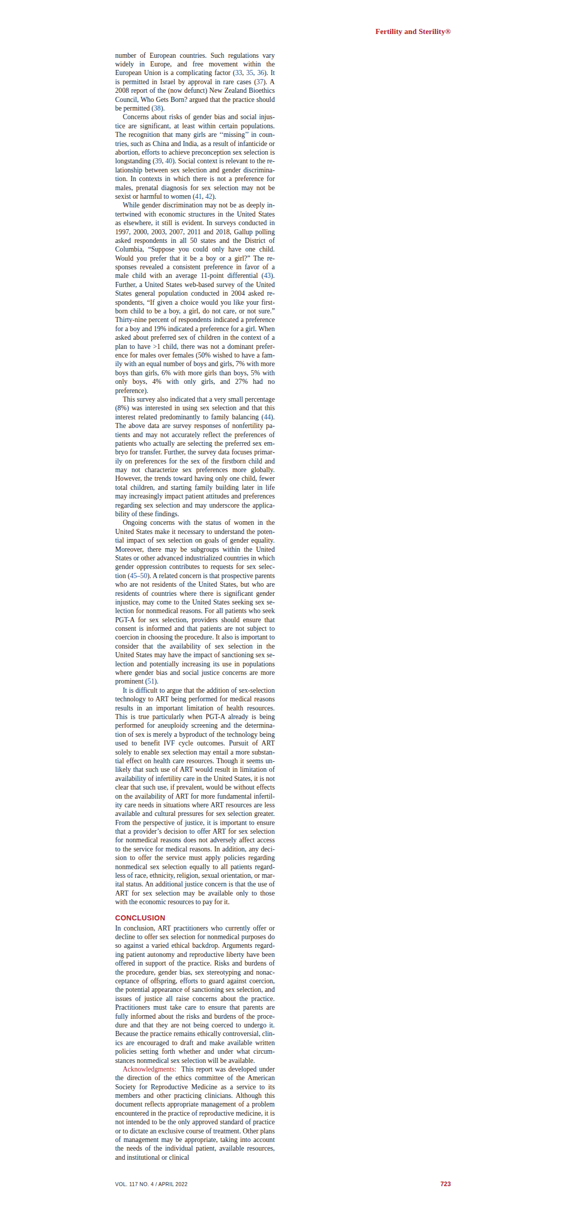Fertility and Sterility®
number of European countries. Such regulations vary widely in Europe, and free movement within the European Union is a complicating factor (33, 35, 36). It is permitted in Israel by approval in rare cases (37). A 2008 report of the (now defunct) New Zealand Bioethics Council, Who Gets Born? argued that the practice should be permitted (38).
Concerns about risks of gender bias and social injustice are significant, at least within certain populations. The recognition that many girls are ‘‘missing’’ in countries, such as China and India, as a result of infanticide or abortion, efforts to achieve preconception sex selection is longstanding (39, 40). Social context is relevant to the relationship between sex selection and gender discrimination. In contexts in which there is not a preference for males, prenatal diagnosis for sex selection may not be sexist or harmful to women (41, 42).
While gender discrimination may not be as deeply intertwined with economic structures in the United States as elsewhere, it still is evident. In surveys conducted in 1997, 2000, 2003, 2007, 2011 and 2018, Gallup polling asked respondents in all 50 states and the District of Columbia, “Suppose you could only have one child. Would you prefer that it be a boy or a girl?” The responses revealed a consistent preference in favor of a male child with an average 11-point differential (43). Further, a United States web-based survey of the United States general population conducted in 2004 asked respondents, “If given a choice would you like your firstborn child to be a boy, a girl, do not care, or not sure.” Thirty-nine percent of respondents indicated a preference for a boy and 19% indicated a preference for a girl. When asked about preferred sex of children in the context of a plan to have >1 child, there was not a dominant preference for males over females (50% wished to have a family with an equal number of boys and girls, 7% with more boys than girls, 6% with more girls than boys, 5% with only boys, 4% with only girls, and 27% had no preference).
This survey also indicated that a very small percentage (8%) was interested in using sex selection and that this interest related predominantly to family balancing (44). The above data are survey responses of nonfertility patients and may not accurately reflect the preferences of patients who actually are selecting the preferred sex embryo for transfer. Further, the survey data focuses primarily on preferences for the sex of the firstborn child and may not characterize sex preferences more globally. However, the trends toward having only one child, fewer total children, and starting family building later in life may increasingly impact patient attitudes and preferences regarding sex selection and may underscore the applicability of these findings.
Ongoing concerns with the status of women in the United States make it necessary to understand the potential impact of sex selection on goals of gender equality. Moreover, there may be subgroups within the United States or other advanced industrialized countries in which gender oppression contributes to requests for sex selection (45–50). A related concern is that prospective parents who are not residents of the United States, but who are residents of countries where there is significant gender injustice, may come to the United States seeking sex selection for nonmedical reasons. For all patients who seek PGT-A for sex selection, providers should ensure that consent is informed and that patients are not subject to coercion in choosing the procedure. It also is important to consider that the availability of sex selection in the United States may have the impact of sanctioning sex selection and potentially increasing its use in populations where gender bias and social justice concerns are more prominent (51).
It is difficult to argue that the addition of sex-selection technology to ART being performed for medical reasons results in an important limitation of health resources. This is true particularly when PGT-A already is being performed for aneuploidy screening and the determination of sex is merely a byproduct of the technology being used to benefit IVF cycle outcomes. Pursuit of ART solely to enable sex selection may entail a more substantial effect on health care resources. Though it seems unlikely that such use of ART would result in limitation of availability of infertility care in the United States, it is not clear that such use, if prevalent, would be without effects on the availability of ART for more fundamental infertility care needs in situations where ART resources are less available and cultural pressures for sex selection greater. From the perspective of justice, it is important to ensure that a provider’s decision to offer ART for sex selection for nonmedical reasons does not adversely affect access to the service for medical reasons. In addition, any decision to offer the service must apply policies regarding nonmedical sex selection equally to all patients regardless of race, ethnicity, religion, sexual orientation, or marital status. An additional justice concern is that the use of ART for sex selection may be available only to those with the economic resources to pay for it.
CONCLUSION
In conclusion, ART practitioners who currently offer or decline to offer sex selection for nonmedical purposes do so against a varied ethical backdrop. Arguments regarding patient autonomy and reproductive liberty have been offered in support of the practice. Risks and burdens of the procedure, gender bias, sex stereotyping and nonacceptance of offspring, efforts to guard against coercion, the potential appearance of sanctioning sex selection, and issues of justice all raise concerns about the practice. Practitioners must take care to ensure that parents are fully informed about the risks and burdens of the procedure and that they are not being coerced to undergo it. Because the practice remains ethically controversial, clinics are encouraged to draft and make available written policies setting forth whether and under what circumstances nonmedical sex selection will be available.
Acknowledgments: This report was developed under the direction of the ethics committee of the American Society for Reproductive Medicine as a service to its members and other practicing clinicians. Although this document reflects appropriate management of a problem encountered in the practice of reproductive medicine, it is not intended to be the only approved standard of practice or to dictate an exclusive course of treatment. Other plans of management may be appropriate, taking into account the needs of the individual patient, available resources, and institutional or clinical
VOL. 117 NO. 4 / APRIL 2022 723